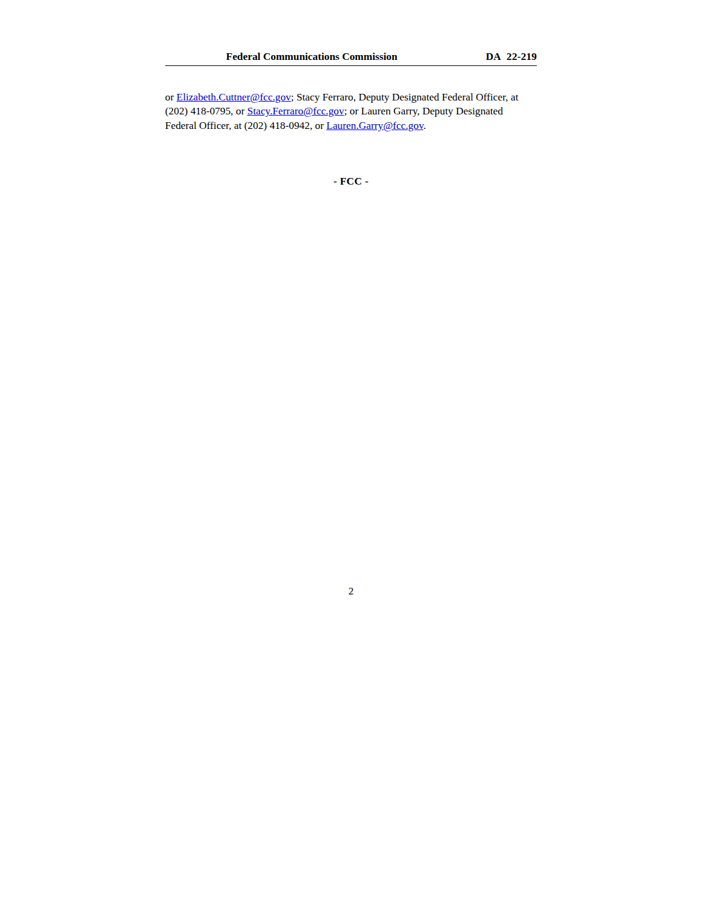Federal Communications Commission DA 22-219
or Elizabeth.Cuttner@fcc.gov; Stacy Ferraro, Deputy Designated Federal Officer, at (202) 418-0795, or Stacy.Ferraro@fcc.gov; or Lauren Garry, Deputy Designated Federal Officer, at (202) 418-0942, or Lauren.Garry@fcc.gov.
- FCC -
2